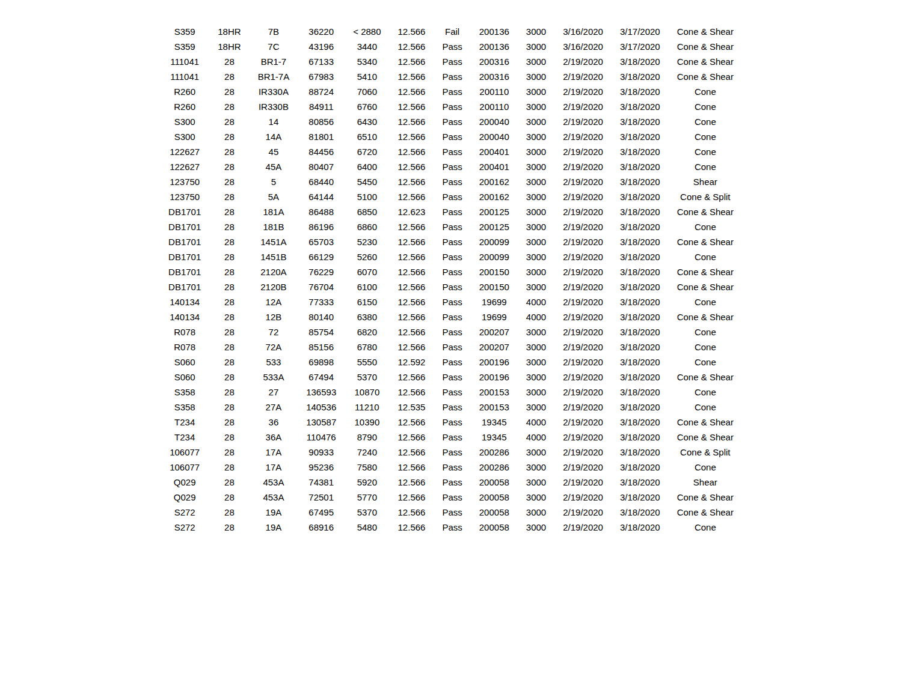| S359 | 18HR | 7B | 36220 | < 2880 | 12.566 | Fail | 200136 | 3000 | 3/16/2020 | 3/17/2020 | Cone & Shear |
| S359 | 18HR | 7C | 43196 | 3440 | 12.566 | Pass | 200136 | 3000 | 3/16/2020 | 3/17/2020 | Cone & Shear |
| 111041 | 28 | BR1-7 | 67133 | 5340 | 12.566 | Pass | 200316 | 3000 | 2/19/2020 | 3/18/2020 | Cone & Shear |
| 111041 | 28 | BR1-7A | 67983 | 5410 | 12.566 | Pass | 200316 | 3000 | 2/19/2020 | 3/18/2020 | Cone & Shear |
| R260 | 28 | IR330A | 88724 | 7060 | 12.566 | Pass | 200110 | 3000 | 2/19/2020 | 3/18/2020 | Cone |
| R260 | 28 | IR330B | 84911 | 6760 | 12.566 | Pass | 200110 | 3000 | 2/19/2020 | 3/18/2020 | Cone |
| S300 | 28 | 14 | 80856 | 6430 | 12.566 | Pass | 200040 | 3000 | 2/19/2020 | 3/18/2020 | Cone |
| S300 | 28 | 14A | 81801 | 6510 | 12.566 | Pass | 200040 | 3000 | 2/19/2020 | 3/18/2020 | Cone |
| 122627 | 28 | 45 | 84456 | 6720 | 12.566 | Pass | 200401 | 3000 | 2/19/2020 | 3/18/2020 | Cone |
| 122627 | 28 | 45A | 80407 | 6400 | 12.566 | Pass | 200401 | 3000 | 2/19/2020 | 3/18/2020 | Cone |
| 123750 | 28 | 5 | 68440 | 5450 | 12.566 | Pass | 200162 | 3000 | 2/19/2020 | 3/18/2020 | Shear |
| 123750 | 28 | 5A | 64144 | 5100 | 12.566 | Pass | 200162 | 3000 | 2/19/2020 | 3/18/2020 | Cone & Split |
| DB1701 | 28 | 181A | 86488 | 6850 | 12.623 | Pass | 200125 | 3000 | 2/19/2020 | 3/18/2020 | Cone & Shear |
| DB1701 | 28 | 181B | 86196 | 6860 | 12.566 | Pass | 200125 | 3000 | 2/19/2020 | 3/18/2020 | Cone |
| DB1701 | 28 | 1451A | 65703 | 5230 | 12.566 | Pass | 200099 | 3000 | 2/19/2020 | 3/18/2020 | Cone & Shear |
| DB1701 | 28 | 1451B | 66129 | 5260 | 12.566 | Pass | 200099 | 3000 | 2/19/2020 | 3/18/2020 | Cone |
| DB1701 | 28 | 2120A | 76229 | 6070 | 12.566 | Pass | 200150 | 3000 | 2/19/2020 | 3/18/2020 | Cone & Shear |
| DB1701 | 28 | 2120B | 76704 | 6100 | 12.566 | Pass | 200150 | 3000 | 2/19/2020 | 3/18/2020 | Cone & Shear |
| 140134 | 28 | 12A | 77333 | 6150 | 12.566 | Pass | 19699 | 4000 | 2/19/2020 | 3/18/2020 | Cone |
| 140134 | 28 | 12B | 80140 | 6380 | 12.566 | Pass | 19699 | 4000 | 2/19/2020 | 3/18/2020 | Cone & Shear |
| R078 | 28 | 72 | 85754 | 6820 | 12.566 | Pass | 200207 | 3000 | 2/19/2020 | 3/18/2020 | Cone |
| R078 | 28 | 72A | 85156 | 6780 | 12.566 | Pass | 200207 | 3000 | 2/19/2020 | 3/18/2020 | Cone |
| S060 | 28 | 533 | 69898 | 5550 | 12.592 | Pass | 200196 | 3000 | 2/19/2020 | 3/18/2020 | Cone |
| S060 | 28 | 533A | 67494 | 5370 | 12.566 | Pass | 200196 | 3000 | 2/19/2020 | 3/18/2020 | Cone & Shear |
| S358 | 28 | 27 | 136593 | 10870 | 12.566 | Pass | 200153 | 3000 | 2/19/2020 | 3/18/2020 | Cone |
| S358 | 28 | 27A | 140536 | 11210 | 12.535 | Pass | 200153 | 3000 | 2/19/2020 | 3/18/2020 | Cone |
| T234 | 28 | 36 | 130587 | 10390 | 12.566 | Pass | 19345 | 4000 | 2/19/2020 | 3/18/2020 | Cone & Shear |
| T234 | 28 | 36A | 110476 | 8790 | 12.566 | Pass | 19345 | 4000 | 2/19/2020 | 3/18/2020 | Cone & Shear |
| 106077 | 28 | 17A | 90933 | 7240 | 12.566 | Pass | 200286 | 3000 | 2/19/2020 | 3/18/2020 | Cone & Split |
| 106077 | 28 | 17A | 95236 | 7580 | 12.566 | Pass | 200286 | 3000 | 2/19/2020 | 3/18/2020 | Cone |
| Q029 | 28 | 453A | 74381 | 5920 | 12.566 | Pass | 200058 | 3000 | 2/19/2020 | 3/18/2020 | Shear |
| Q029 | 28 | 453A | 72501 | 5770 | 12.566 | Pass | 200058 | 3000 | 2/19/2020 | 3/18/2020 | Cone & Shear |
| S272 | 28 | 19A | 67495 | 5370 | 12.566 | Pass | 200058 | 3000 | 2/19/2020 | 3/18/2020 | Cone & Shear |
| S272 | 28 | 19A | 68916 | 5480 | 12.566 | Pass | 200058 | 3000 | 2/19/2020 | 3/18/2020 | Cone |